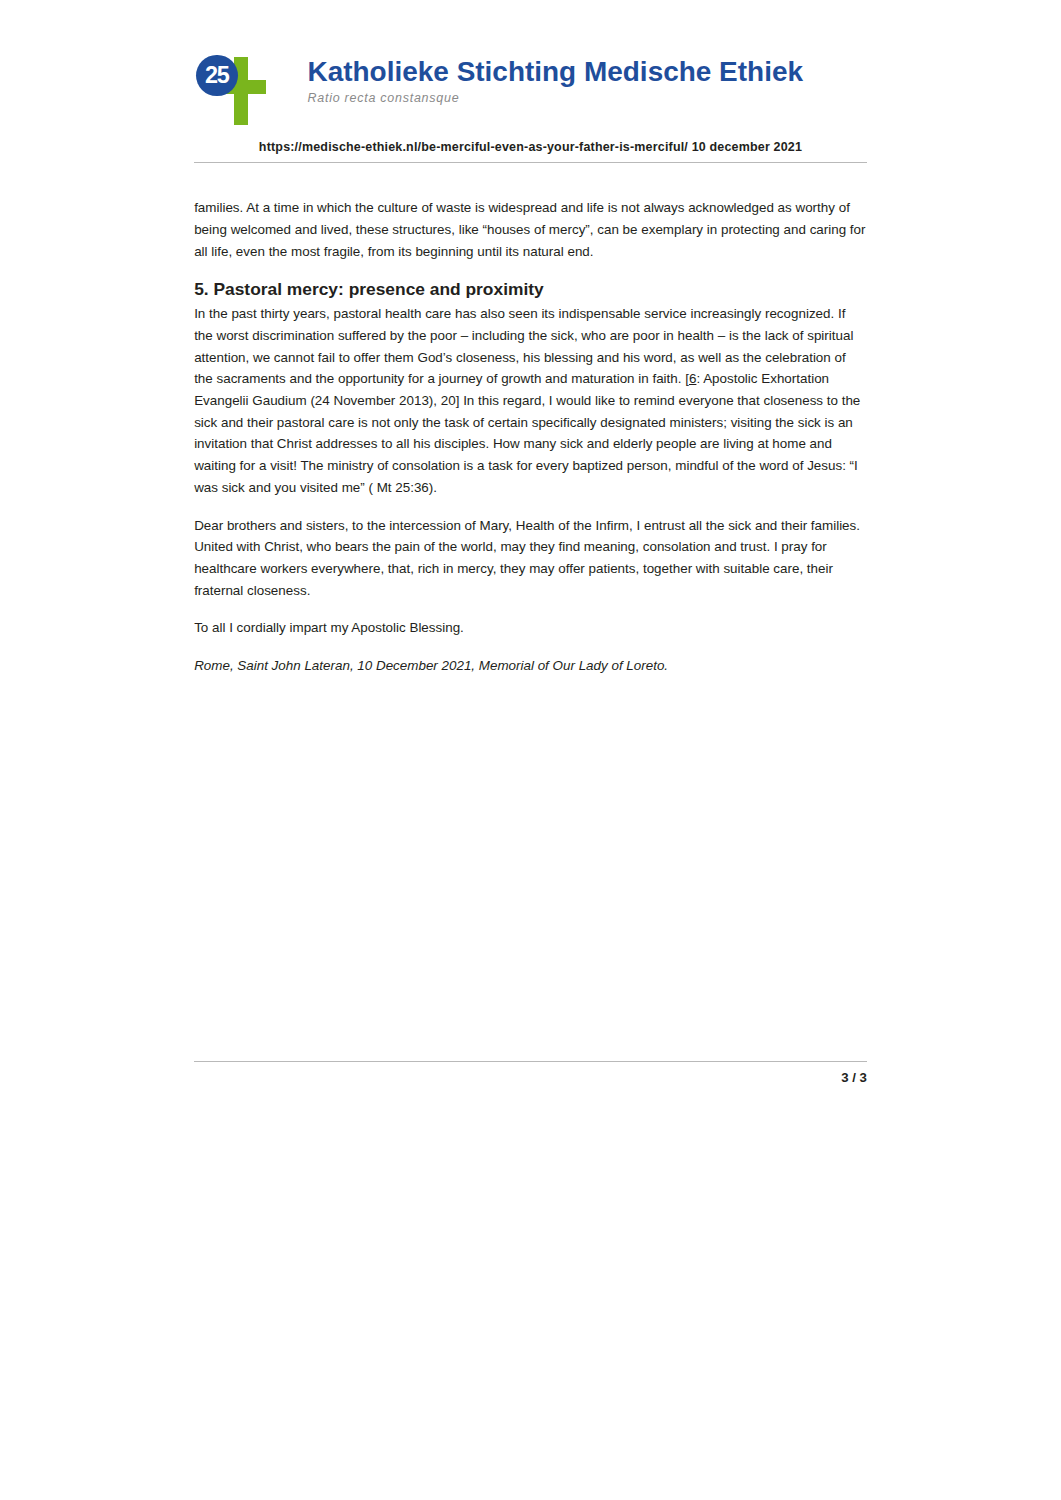25
Katholieke Stichting Medische Ethiek
Ratio recta constansque
https://medische-ethiek.nl/be-merciful-even-as-your-father-is-merciful/ 10 december 2021
families. At a time in which the culture of waste is widespread and life is not always acknowledged as worthy of being welcomed and lived, these structures, like “houses of mercy”, can be exemplary in protecting and caring for all life, even the most fragile, from its beginning until its natural end.
5. Pastoral mercy: presence and proximity
In the past thirty years, pastoral health care has also seen its indispensable service increasingly recognized. If the worst discrimination suffered by the poor – including the sick, who are poor in health – is the lack of spiritual attention, we cannot fail to offer them God’s closeness, his blessing and his word, as well as the celebration of the sacraments and the opportunity for a journey of growth and maturation in faith. [6: Apostolic Exhortation Evangelii Gaudium (24 November 2013), 20] In this regard, I would like to remind everyone that closeness to the sick and their pastoral care is not only the task of certain specifically designated ministers; visiting the sick is an invitation that Christ addresses to all his disciples. How many sick and elderly people are living at home and waiting for a visit! The ministry of consolation is a task for every baptized person, mindful of the word of Jesus: “I was sick and you visited me” ( Mt 25:36).
Dear brothers and sisters, to the intercession of Mary, Health of the Infirm, I entrust all the sick and their families. United with Christ, who bears the pain of the world, may they find meaning, consolation and trust. I pray for healthcare workers everywhere, that, rich in mercy, they may offer patients, together with suitable care, their fraternal closeness.
To all I cordially impart my Apostolic Blessing.
Rome, Saint John Lateran, 10 December 2021, Memorial of Our Lady of Loreto.
3 / 3